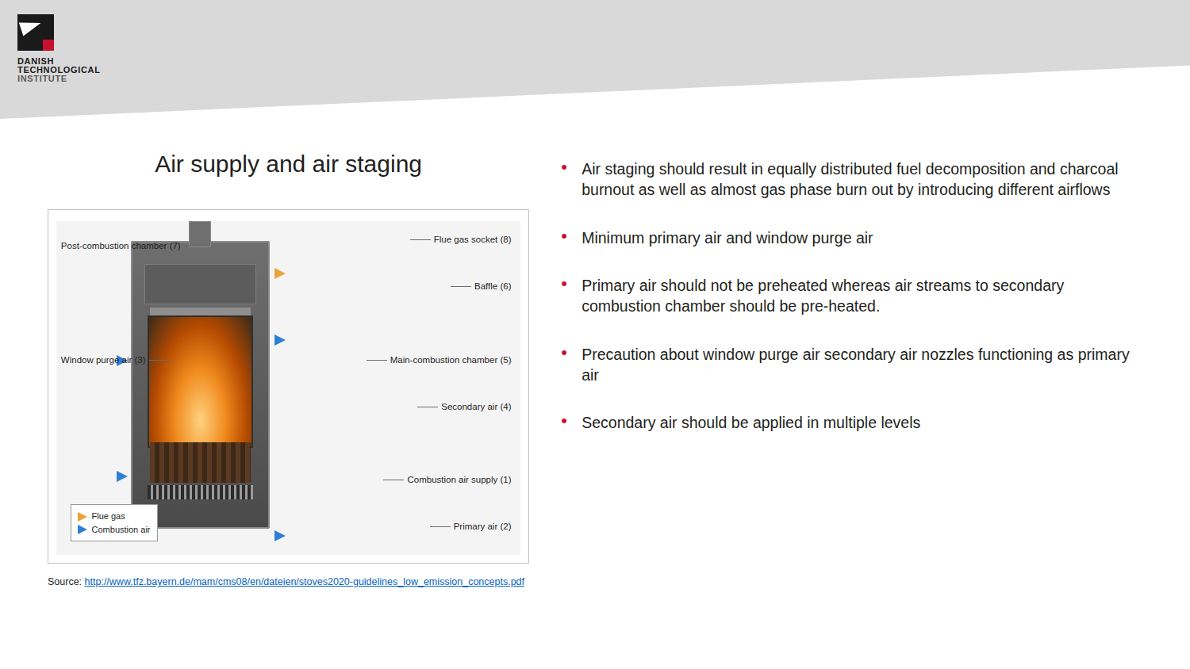DANISH TECHNOLOGICAL INSTITUTE
Air supply and air staging
Flue gas socket (8) Baffle (6) Main-combustion chamber (5) Secondary air (4) Combustion air supply (1) Primary air (2) Post-combustion chamber (7) Window purge air (3)
Flue gas
Combustion air
Source: http://www.tfz.bayern.de/mam/cms08/en/dateien/stoves2020-guidelines_low_emission_concepts.pdf
Air staging should result in equally distributed fuel decomposition and charcoal burnout as well as almost gas phase burn out by introducing different airflows
Minimum primary air and window purge air
Primary air should not be preheated whereas air streams to secondary combustion chamber should be pre-heated.
Precaution about window purge air secondary air nozzles functioning as primary air
Secondary air should be applied in multiple levels